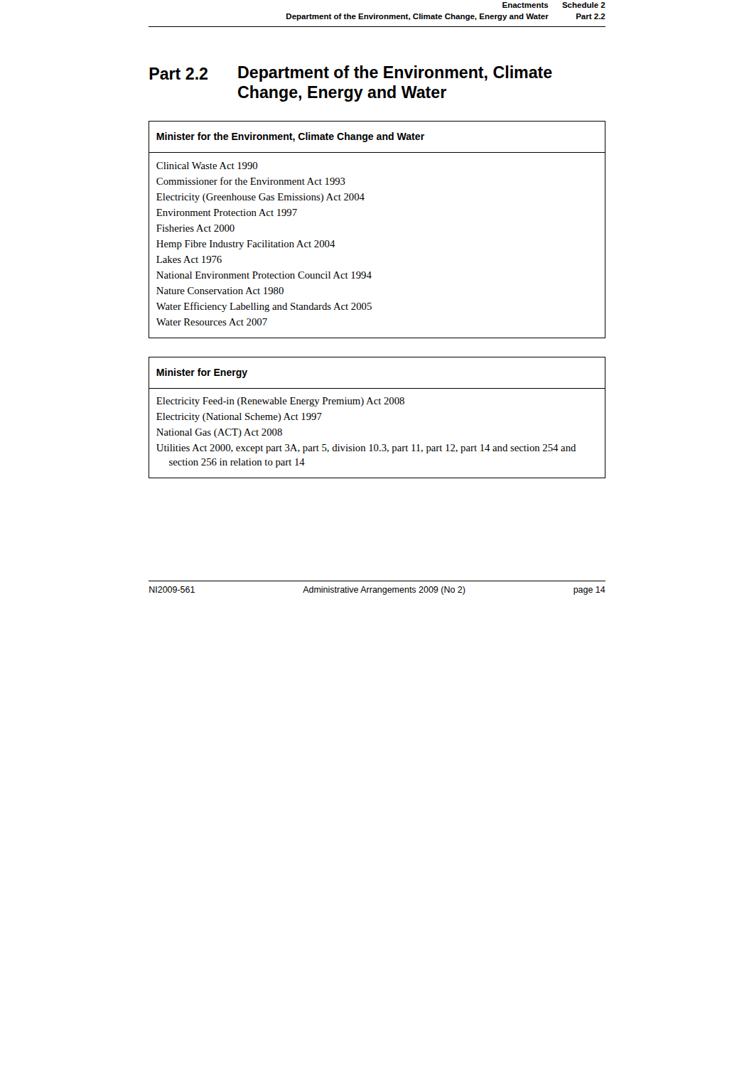Enactments Department of the Environment, Climate Change, Energy and Water
Schedule 2 Part 2.2
Part 2.2
Department of the Environment, Climate Change, Energy and Water
| Minister for the Environment, Climate Change and Water |
| --- |
| Clinical Waste Act 1990 Commissioner for the Environment Act 1993 Electricity (Greenhouse Gas Emissions) Act 2004 Environment Protection Act 1997 Fisheries Act 2000 Hemp Fibre Industry Facilitation Act 2004 Lakes Act 1976 National Environment Protection Council Act 1994 Nature Conservation Act 1980 Water Efficiency Labelling and Standards Act 2005 Water Resources Act 2007 |
| Minister for Energy |
| --- |
| Electricity Feed-in (Renewable Energy Premium) Act 2008 Electricity (National Scheme) Act 1997 National Gas (ACT) Act 2008 Utilities Act 2000, except part 3A, part 5, division 10.3, part 11, part 12, part 14 and section 254 and section 256 in relation to part 14 |
NI2009-561
Administrative Arrangements 2009 (No 2)
page 14